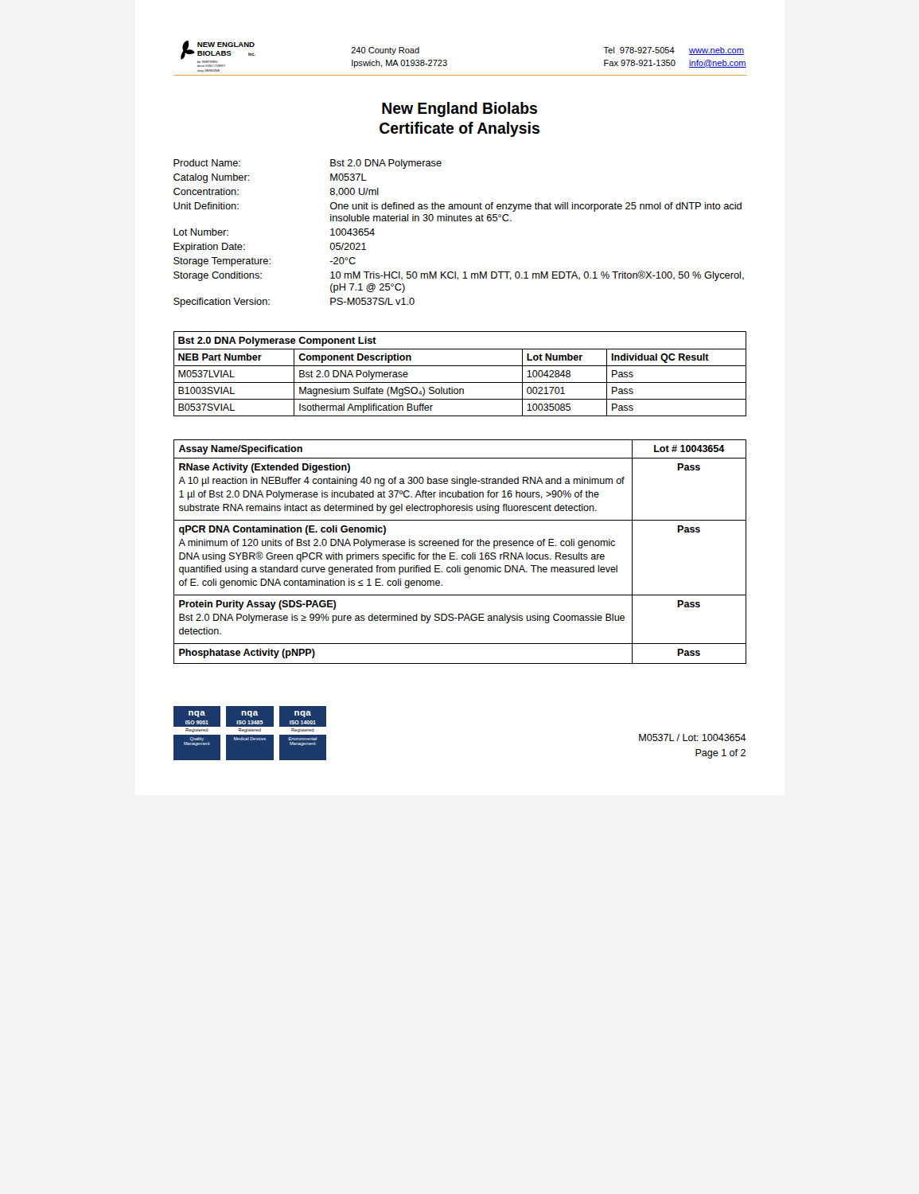240 County Road
Ipswich, MA 01938-2723
Tel 978-927-5054
Fax 978-921-1350
www.neb.com
info@neb.com
New England Biolabs Certificate of Analysis
| Product Name: | Bst 2.0 DNA Polymerase |
| Catalog Number: | M0537L |
| Concentration: | 8,000 U/ml |
| Unit Definition: | One unit is defined as the amount of enzyme that will incorporate 25 nmol of dNTP into acid insoluble material in 30 minutes at 65°C. |
| Lot Number: | 10043654 |
| Expiration Date: | 05/2021 |
| Storage Temperature: | -20°C |
| Storage Conditions: | 10 mM Tris-HCl, 50 mM KCl, 1 mM DTT, 0.1 mM EDTA, 0.1 % Triton®X-100, 50 % Glycerol, (pH 7.1 @ 25°C) |
| Specification Version: | PS-M0537S/L v1.0 |
Bst 2.0 DNA Polymerase Component List
| NEB Part Number | Component Description | Lot Number | Individual QC Result |
| --- | --- | --- | --- |
| M0537LVIAL | Bst 2.0 DNA Polymerase | 10042848 | Pass |
| B1003SVIAL | Magnesium Sulfate (MgSO₄) Solution | 0021701 | Pass |
| B0537SVIAL | Isothermal Amplification Buffer | 10035085 | Pass |
| Assay Name/Specification | Lot # 10043654 |
| --- | --- |
| RNase Activity (Extended Digestion) A 10 µl reaction in NEBuffer 4 containing 40 ng of a 300 base single-stranded RNA and a minimum of 1 µl of Bst 2.0 DNA Polymerase is incubated at 37ºC. After incubation for 16 hours, >90% of the substrate RNA remains intact as determined by gel electrophoresis using fluorescent detection. | Pass |
| qPCR DNA Contamination (E. coli Genomic) A minimum of 120 units of Bst 2.0 DNA Polymerase is screened for the presence of E. coli genomic DNA using SYBR® Green qPCR with primers specific for the E. coli 16S rRNA locus. Results are quantified using a standard curve generated from purified E. coli genomic DNA. The measured level of E. coli genomic DNA contamination is ≤ 1 E. coli genome. | Pass |
| Protein Purity Assay (SDS-PAGE) Bst 2.0 DNA Polymerase is ≥ 99% pure as determined by SDS-PAGE analysis using Coomassie Blue detection. | Pass |
| Phosphatase Activity (pNPP) | Pass |
nqa
ISO 9001
Registered
Quality
Management
nqa
ISO 13485
Registered
Medical Devices
nqa
ISO 14001
Registered
Environmental
Management
M0537L / Lot: 10043654
Page 1 of 2